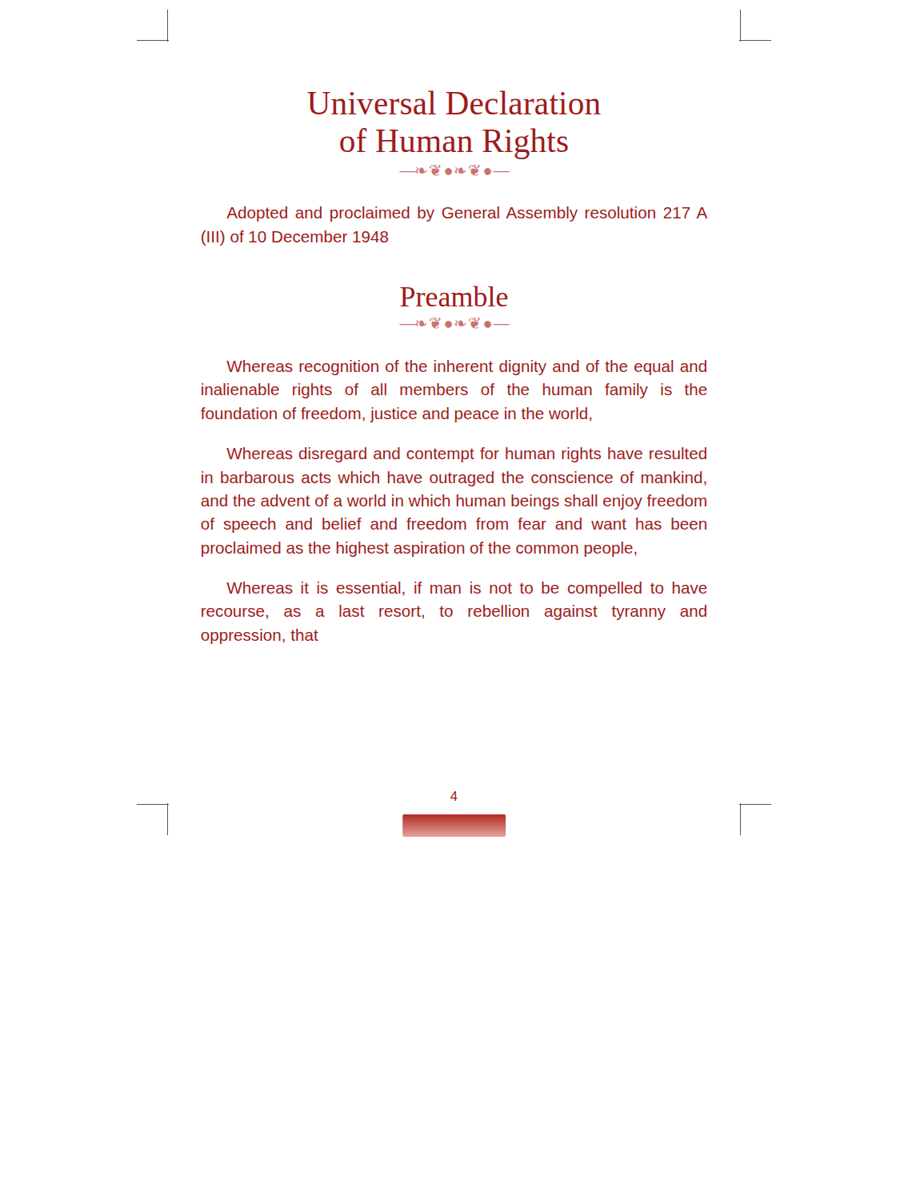Universal Declaration
of Human Rights
—❧❦●❧❦●—
Adopted and proclaimed by General Assembly resolution 217 A (III) of 10 December 1948
Preamble
—❧❦●❧❦●—
Whereas recognition of the inherent dignity and of the equal and inalienable rights of all members of the human family is the foundation of freedom, justice and peace in the world,
Whereas disregard and contempt for human rights have resulted in barbarous acts which have outraged the conscience of mankind, and the advent of a world in which human beings shall enjoy freedom of speech and belief and freedom from fear and want has been proclaimed as the highest aspiration of the common people,
Whereas it is essential, if man is not to be compelled to have recourse, as a last resort, to rebellion against tyranny and oppression, that
4